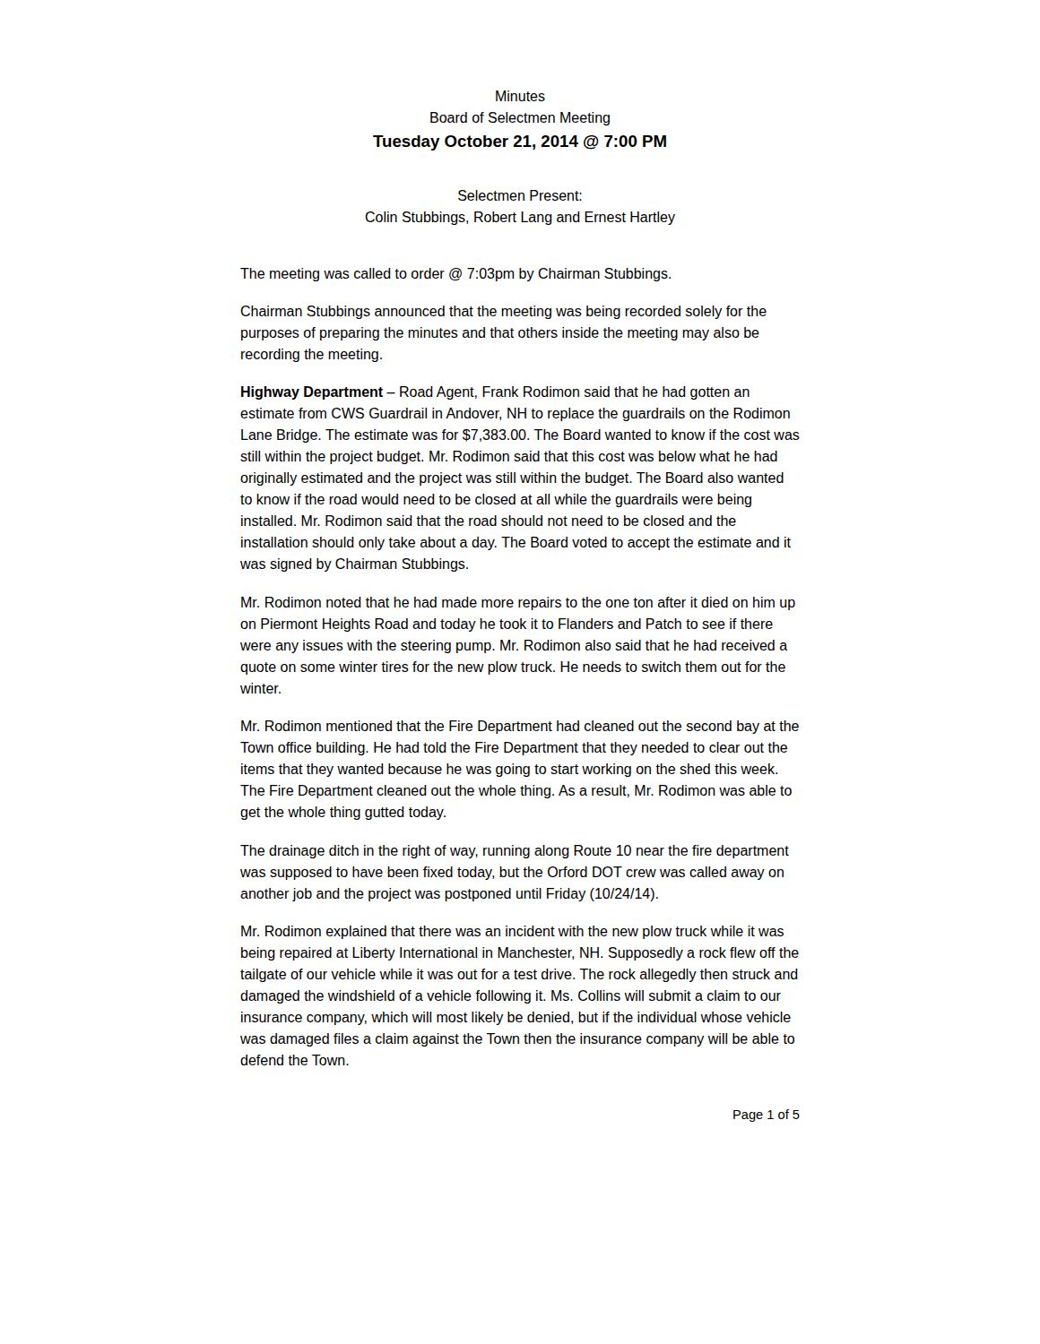Minutes
Board of Selectmen Meeting
Tuesday October 21, 2014 @ 7:00 PM
Selectmen Present:
Colin Stubbings, Robert Lang and Ernest Hartley
The meeting was called to order @ 7:03pm by Chairman Stubbings.
Chairman Stubbings announced that the meeting was being recorded solely for the purposes of preparing the minutes and that others inside the meeting may also be recording the meeting.
Highway Department – Road Agent, Frank Rodimon said that he had gotten an estimate from CWS Guardrail in Andover, NH to replace the guardrails on the Rodimon Lane Bridge. The estimate was for $7,383.00. The Board wanted to know if the cost was still within the project budget. Mr. Rodimon said that this cost was below what he had originally estimated and the project was still within the budget. The Board also wanted to know if the road would need to be closed at all while the guardrails were being installed. Mr. Rodimon said that the road should not need to be closed and the installation should only take about a day. The Board voted to accept the estimate and it was signed by Chairman Stubbings.
Mr. Rodimon noted that he had made more repairs to the one ton after it died on him up on Piermont Heights Road and today he took it to Flanders and Patch to see if there were any issues with the steering pump. Mr. Rodimon also said that he had received a quote on some winter tires for the new plow truck. He needs to switch them out for the winter.
Mr. Rodimon mentioned that the Fire Department had cleaned out the second bay at the Town office building. He had told the Fire Department that they needed to clear out the items that they wanted because he was going to start working on the shed this week. The Fire Department cleaned out the whole thing. As a result, Mr. Rodimon was able to get the whole thing gutted today.
The drainage ditch in the right of way, running along Route 10 near the fire department was supposed to have been fixed today, but the Orford DOT crew was called away on another job and the project was postponed until Friday (10/24/14).
Mr. Rodimon explained that there was an incident with the new plow truck while it was being repaired at Liberty International in Manchester, NH. Supposedly a rock flew off the tailgate of our vehicle while it was out for a test drive. The rock allegedly then struck and damaged the windshield of a vehicle following it. Ms. Collins will submit a claim to our insurance company, which will most likely be denied, but if the individual whose vehicle was damaged files a claim against the Town then the insurance company will be able to defend the Town.
Page 1 of 5